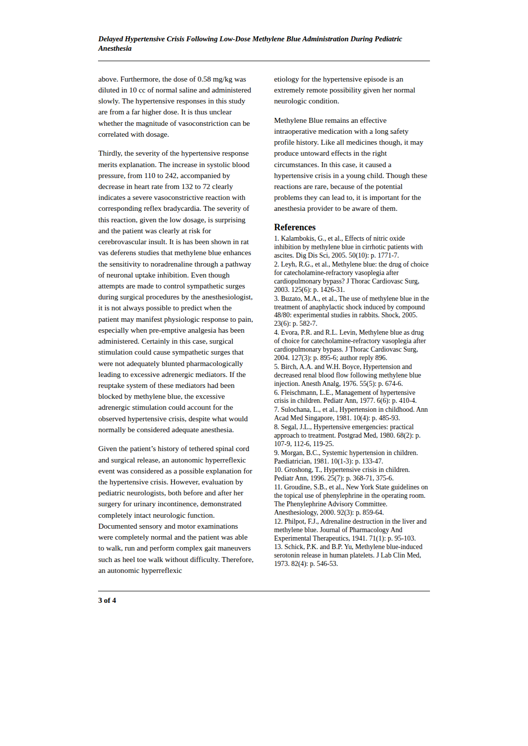Delayed Hypertensive Crisis Following Low-Dose Methylene Blue Administration During Pediatric Anesthesia
above. Furthermore, the dose of 0.58 mg/kg was diluted in 10 cc of normal saline and administered slowly. The hypertensive responses in this study are from a far higher dose. It is thus unclear whether the magnitude of vasoconstriction can be correlated with dosage.
Thirdly, the severity of the hypertensive response merits explanation. The increase in systolic blood pressure, from 110 to 242, accompanied by decrease in heart rate from 132 to 72 clearly indicates a severe vasoconstrictive reaction with corresponding reflex bradycardia. The severity of this reaction, given the low dosage, is surprising and the patient was clearly at risk for cerebrovascular insult. It is has been shown in rat vas deferens studies that methylene blue enhances the sensitivity to noradrenaline through a pathway of neuronal uptake inhibition. Even though attempts are made to control sympathetic surges during surgical procedures by the anesthesiologist, it is not always possible to predict when the patient may manifest physiologic response to pain, especially when pre-emptive analgesia has been administered. Certainly in this case, surgical stimulation could cause sympathetic surges that were not adequately blunted pharmacologically leading to excessive adrenergic mediators. If the reuptake system of these mediators had been blocked by methylene blue, the excessive adrenergic stimulation could account for the observed hypertensive crisis, despite what would normally be considered adequate anesthesia.
Given the patient’s history of tethered spinal cord and surgical release, an autonomic hyperreflexic event was considered as a possible explanation for the hypertensive crisis. However, evaluation by pediatric neurologists, both before and after her surgery for urinary incontinence, demonstrated completely intact neurologic function. Documented sensory and motor examinations were completely normal and the patient was able to walk, run and perform complex gait maneuvers such as heel toe walk without difficulty. Therefore, an autonomic hyperreflexic
etiology for the hypertensive episode is an extremely remote possibility given her normal neurologic condition.
Methylene Blue remains an effective intraoperative medication with a long safety profile history. Like all medicines though, it may produce untoward effects in the right circumstances. In this case, it caused a hypertensive crisis in a young child. Though these reactions are rare, because of the potential problems they can lead to, it is important for the anesthesia provider to be aware of them.
References
1. Kalambokis, G., et al., Effects of nitric oxide inhibition by methylene blue in cirrhotic patients with ascites. Dig Dis Sci, 2005. 50(10): p. 1771-7.
2. Leyh, R.G., et al., Methylene blue: the drug of choice for catecholamine-refractory vasoplegia after cardiopulmonary bypass? J Thorac Cardiovasc Surg, 2003. 125(6): p. 1426-31.
3. Buzato, M.A., et al., The use of methylene blue in the treatment of anaphylactic shock induced by compound 48/80: experimental studies in rabbits. Shock, 2005. 23(6): p. 582-7.
4. Evora, P.R. and R.L. Levin, Methylene blue as drug of choice for catecholamine-refractory vasoplegia after cardiopulmonary bypass. J Thorac Cardiovasc Surg, 2004. 127(3): p. 895-6; author reply 896.
5. Birch, A.A. and W.H. Boyce, Hypertension and decreased renal blood flow following methylene blue injection. Anesth Analg, 1976. 55(5): p. 674-6.
6. Fleischmann, L.E., Management of hypertensive crisis in children. Pediatr Ann, 1977. 6(6): p. 410-4.
7. Sulochana, L., et al., Hypertension in childhood. Ann Acad Med Singapore, 1981. 10(4): p. 485-93.
8. Segal, J.L., Hypertensive emergencies: practical approach to treatment. Postgrad Med, 1980. 68(2): p. 107-9, 112-6, 119-25.
9. Morgan, B.C., Systemic hypertension in children. Paediatrician, 1981. 10(1-3): p. 133-47.
10. Groshong, T., Hypertensive crisis in children. Pediatr Ann, 1996. 25(7): p. 368-71, 375-6.
11. Groudine, S.B., et al., New York State guidelines on the topical use of phenylephrine in the operating room. The Phenylephrine Advisory Committee. Anesthesiology, 2000. 92(3): p. 859-64.
12. Philpot, F.J., Adrenaline destruction in the liver and methylene blue. Journal of Pharmacology And Experimental Therapeutics, 1941. 71(1): p. 95-103.
13. Schick, P.K. and B.P. Yu, Methylene blue-induced serotonin release in human platelets. J Lab Clin Med, 1973. 82(4): p. 546-53.
3 of 4